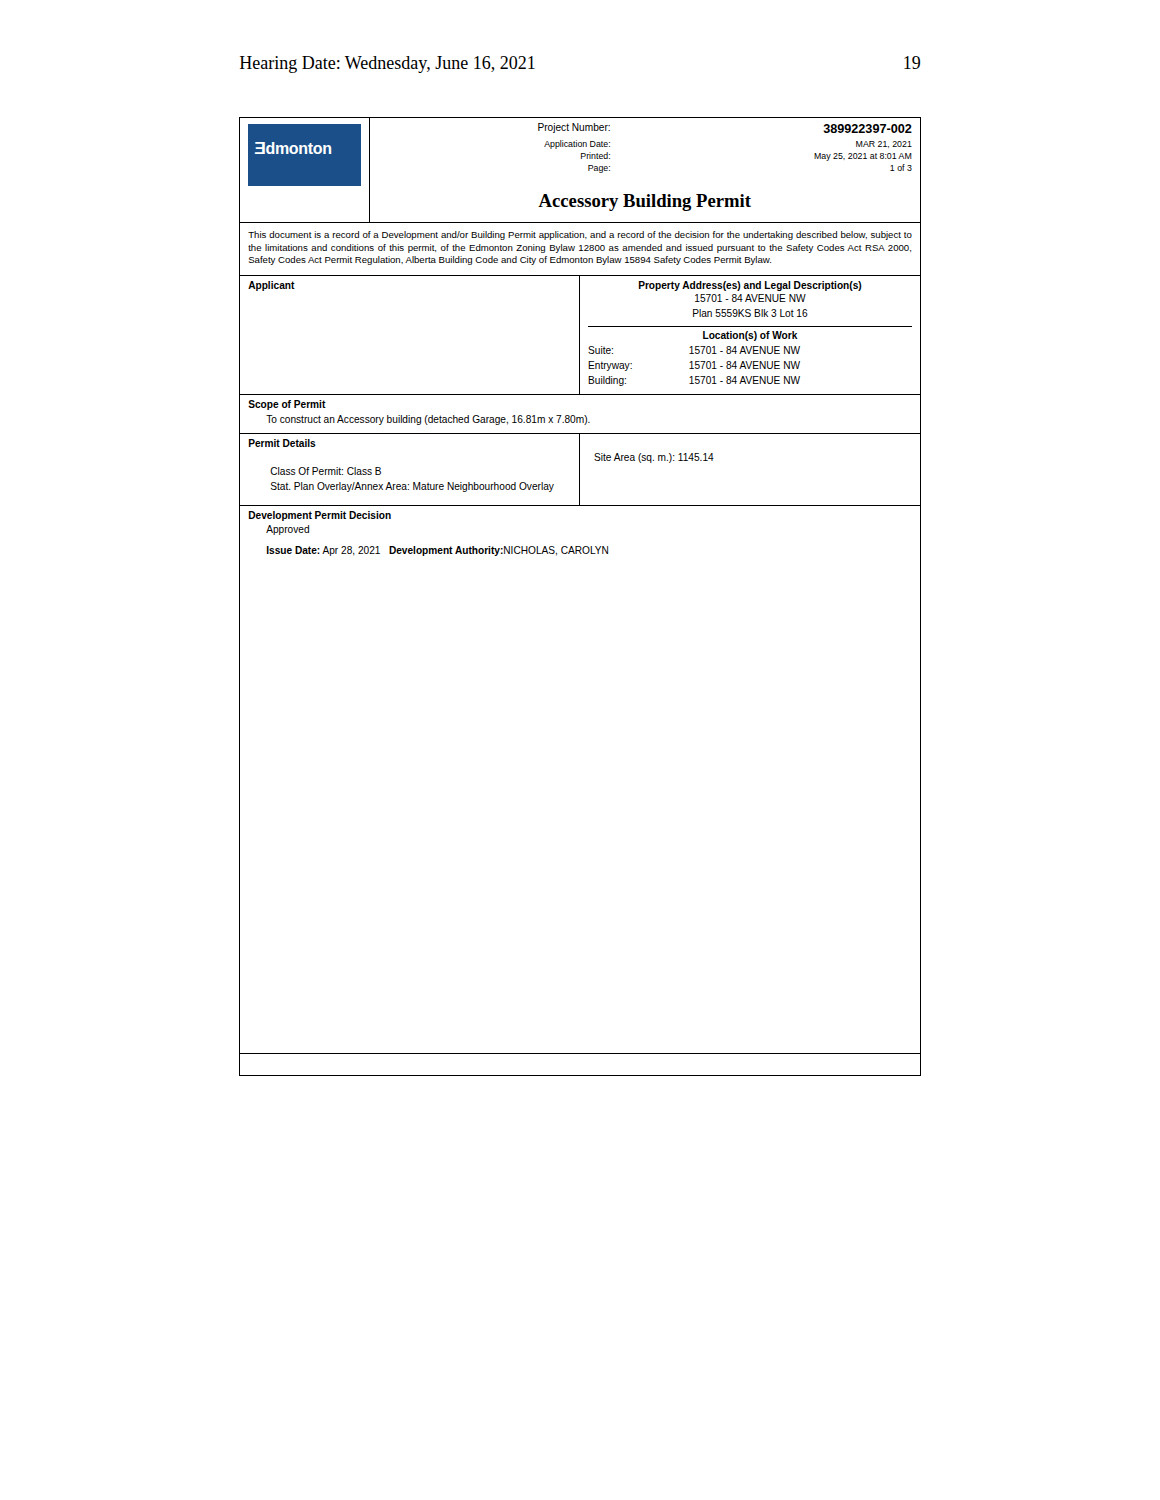Hearing Date: Wednesday, June 16, 2021
19
Ǝdmonton
| Project Number: | 389922397-002 |
| Application Date: | MAR 21, 2021 |
| Printed: | May 25, 2021 at 8:01 AM |
| Page: | 1 of 3 |
Accessory Building Permit
This document is a record of a Development and/or Building Permit application, and a record of the decision for the undertaking described below, subject to the limitations and conditions of this permit, of the Edmonton Zoning Bylaw 12800 as amended and issued pursuant to the Safety Codes Act RSA 2000, Safety Codes Act Permit Regulation, Alberta Building Code and City of Edmonton Bylaw 15894 Safety Codes Permit Bylaw.
Applicant
Property Address(es) and Legal Description(s)
15701 - 84 AVENUE NW
Plan 5559KS Blk 3 Lot 16
Location(s) of Work
| Suite: | 15701 - 84 AVENUE NW |
| Entryway: | 15701 - 84 AVENUE NW |
| Building: | 15701 - 84 AVENUE NW |
Scope of Permit
To construct an Accessory building (detached Garage, 16.81m x 7.80m).
Permit Details
Class Of Permit: Class B
Stat. Plan Overlay/Annex Area: Mature Neighbourhood Overlay
Site Area (sq. m.): 1145.14
Development Permit Decision
Approved
Issue Date: Apr 28, 2021 Development Authority: NICHOLAS, CAROLYN